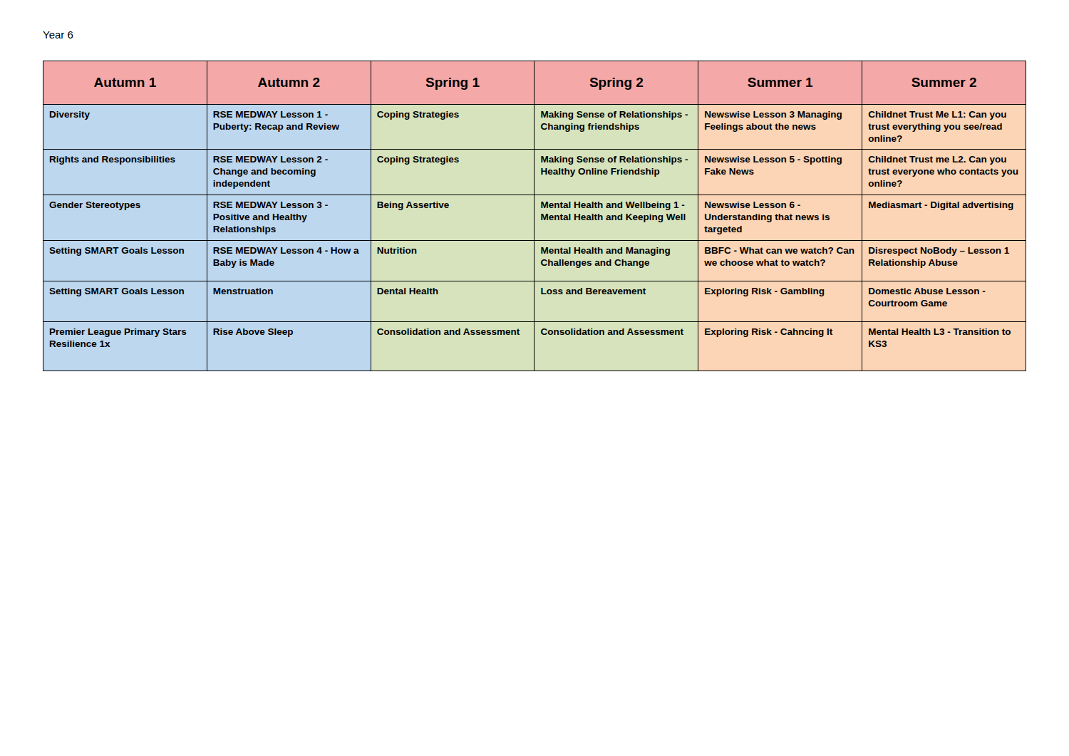Year 6
| Autumn 1 | Autumn 2 | Spring 1 | Spring 2 | Summer 1 | Summer 2 |
| --- | --- | --- | --- | --- | --- |
| Diversity | RSE MEDWAY Lesson 1 - Puberty: Recap and Review | Coping Strategies | Making Sense of Relationships - Changing friendships | Newswise Lesson 3 Managing Feelings about the news | Childnet Trust Me L1: Can you trust everything you see/read online? |
| Rights and Responsibilities | RSE MEDWAY Lesson 2 - Change and becoming independent | Coping Strategies | Making Sense of Relationships - Healthy Online Friendship | Newswise Lesson 5 - Spotting Fake News | Childnet Trust me L2. Can you trust everyone who contacts you online? |
| Gender Stereotypes | RSE MEDWAY Lesson 3 - Positive and Healthy Relationships | Being Assertive | Mental Health and Wellbeing 1 - Mental Health and Keeping Well | Newswise Lesson 6 - Understanding that news is targeted | Mediasmart - Digital advertising |
| Setting SMART Goals Lesson | RSE MEDWAY Lesson 4 - How a Baby is Made | Nutrition | Mental Health and Managing Challenges and Change | BBFC - What can we watch? Can we choose what to watch? | Disrespect NoBody – Lesson 1 Relationship Abuse |
| Setting SMART Goals Lesson | Menstruation | Dental Health | Loss and Bereavement | Exploring Risk - Gambling | Domestic Abuse Lesson - Courtroom Game |
| Premier League Primary Stars Resilience 1x | Rise Above Sleep | Consolidation and Assessment | Consolidation and Assessment | Exploring Risk - Cahncing It | Mental Health L3 - Transition to KS3 |